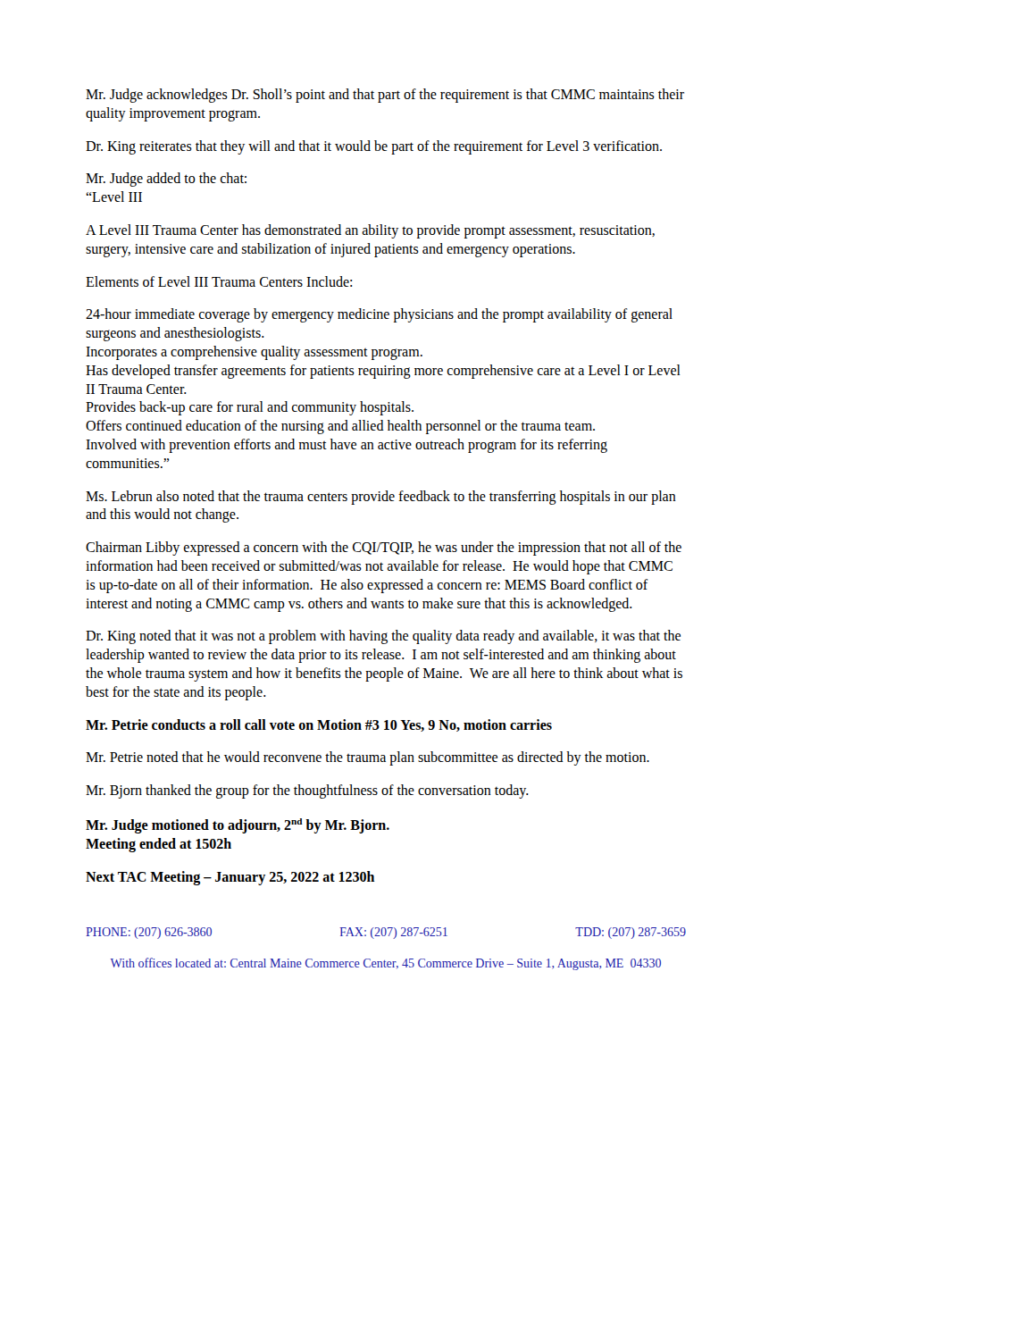Mr. Judge acknowledges Dr. Sholl’s point and that part of the requirement is that CMMC maintains their quality improvement program.
Dr. King reiterates that they will and that it would be part of the requirement for Level 3 verification.
Mr. Judge added to the chat:
“Level III
A Level III Trauma Center has demonstrated an ability to provide prompt assessment, resuscitation, surgery, intensive care and stabilization of injured patients and emergency operations.
Elements of Level III Trauma Centers Include:
24-hour immediate coverage by emergency medicine physicians and the prompt availability of general surgeons and anesthesiologists.
Incorporates a comprehensive quality assessment program.
Has developed transfer agreements for patients requiring more comprehensive care at a Level I or Level II Trauma Center.
Provides back-up care for rural and community hospitals.
Offers continued education of the nursing and allied health personnel or the trauma team.
Involved with prevention efforts and must have an active outreach program for its referring communities.”
Ms. Lebrun also noted that the trauma centers provide feedback to the transferring hospitals in our plan and this would not change.
Chairman Libby expressed a concern with the CQI/TQIP, he was under the impression that not all of the information had been received or submitted/was not available for release. He would hope that CMMC is up-to-date on all of their information. He also expressed a concern re: MEMS Board conflict of interest and noting a CMMC camp vs. others and wants to make sure that this is acknowledged.
Dr. King noted that it was not a problem with having the quality data ready and available, it was that the leadership wanted to review the data prior to its release. I am not self-interested and am thinking about the whole trauma system and how it benefits the people of Maine. We are all here to think about what is best for the state and its people.
Mr. Petrie conducts a roll call vote on Motion #3 10 Yes, 9 No, motion carries
Mr. Petrie noted that he would reconvene the trauma plan subcommittee as directed by the motion.
Mr. Bjorn thanked the group for the thoughtfulness of the conversation today.
Mr. Judge motioned to adjourn, 2nd by Mr. Bjorn.
Meeting ended at 1502h
Next TAC Meeting – January 25, 2022 at 1230h
PHONE: (207) 626-3860 FAX: (207) 287-6251 TDD: (207) 287-3659
With offices located at: Central Maine Commerce Center, 45 Commerce Drive – Suite 1, Augusta, ME 04330